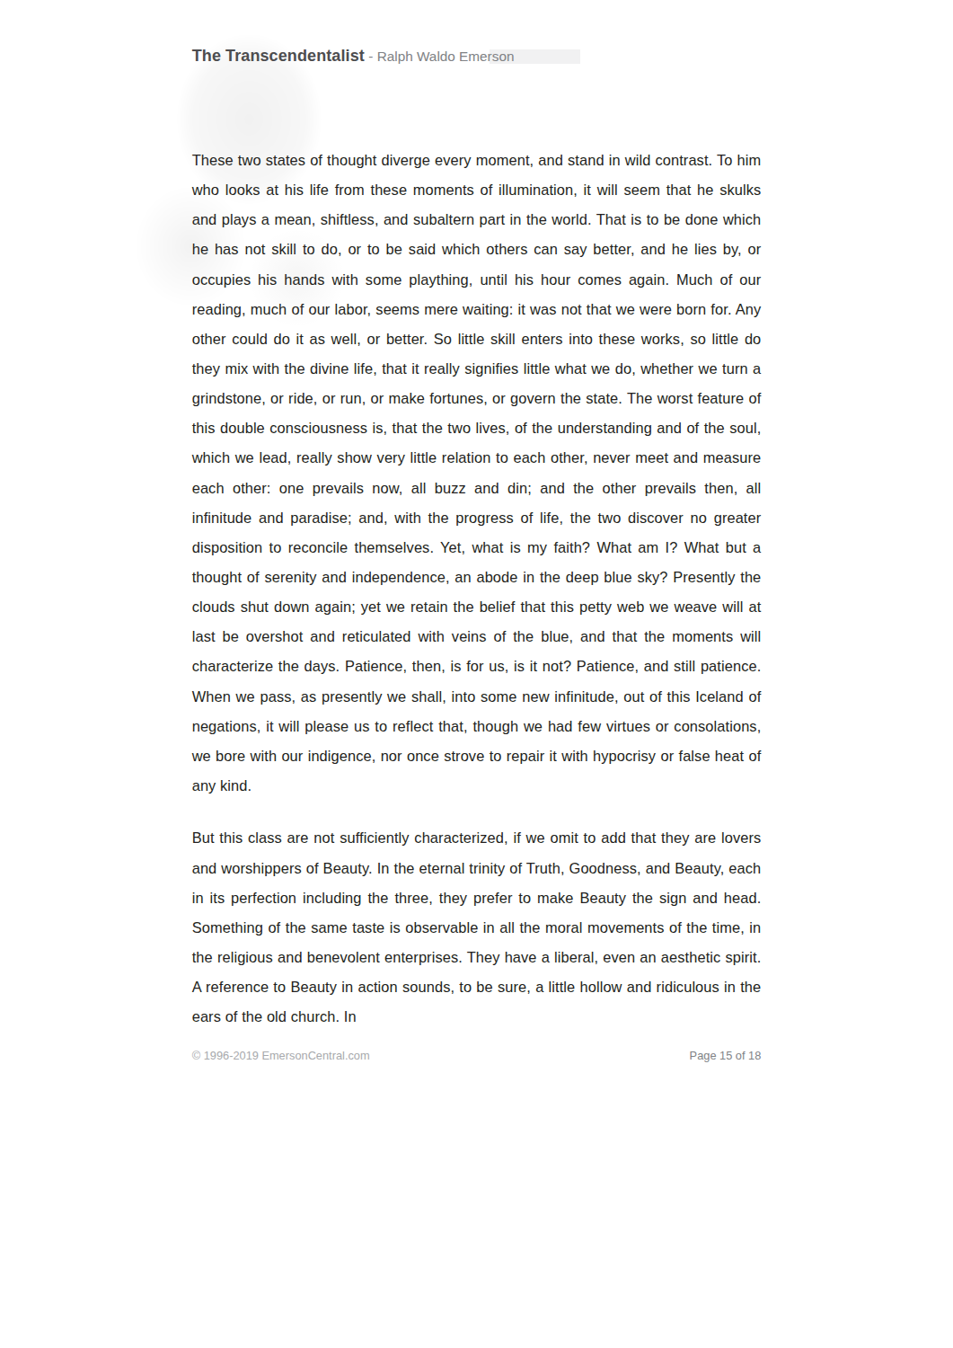The Transcendentalist - Ralph Waldo Emerson
These two states of thought diverge every moment, and stand in wild contrast. To him who looks at his life from these moments of illumination, it will seem that he skulks and plays a mean, shiftless, and subaltern part in the world. That is to be done which he has not skill to do, or to be said which others can say better, and he lies by, or occupies his hands with some plaything, until his hour comes again. Much of our reading, much of our labor, seems mere waiting: it was not that we were born for. Any other could do it as well, or better. So little skill enters into these works, so little do they mix with the divine life, that it really signifies little what we do, whether we turn a grindstone, or ride, or run, or make fortunes, or govern the state. The worst feature of this double consciousness is, that the two lives, of the understanding and of the soul, which we lead, really show very little relation to each other, never meet and measure each other: one prevails now, all buzz and din; and the other prevails then, all infinitude and paradise; and, with the progress of life, the two discover no greater disposition to reconcile themselves. Yet, what is my faith? What am I? What but a thought of serenity and independence, an abode in the deep blue sky? Presently the clouds shut down again; yet we retain the belief that this petty web we weave will at last be overshot and reticulated with veins of the blue, and that the moments will characterize the days. Patience, then, is for us, is it not? Patience, and still patience. When we pass, as presently we shall, into some new infinitude, out of this Iceland of negations, it will please us to reflect that, though we had few virtues or consolations, we bore with our indigence, nor once strove to repair it with hypocrisy or false heat of any kind.
But this class are not sufficiently characterized, if we omit to add that they are lovers and worshippers of Beauty. In the eternal trinity of Truth, Goodness, and Beauty, each in its perfection including the three, they prefer to make Beauty the sign and head. Something of the same taste is observable in all the moral movements of the time, in the religious and benevolent enterprises. They have a liberal, even an aesthetic spirit. A reference to Beauty in action sounds, to be sure, a little hollow and ridiculous in the ears of the old church. In
© 1996-2019 EmersonCentral.com Page 15 of 18